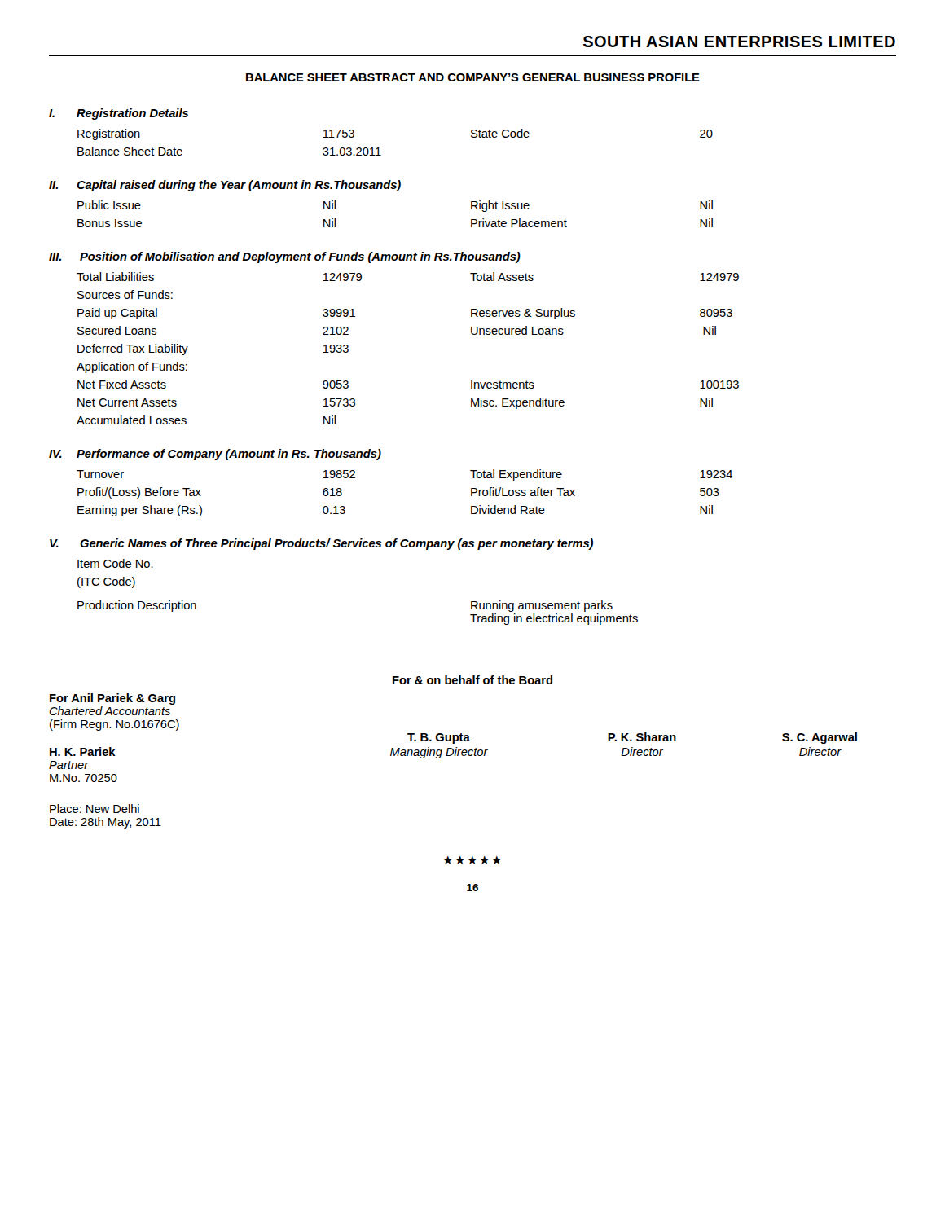SOUTH ASIAN ENTERPRISES LIMITED
BALANCE SHEET ABSTRACT AND COMPANY’S GENERAL BUSINESS PROFILE
I. Registration Details
| Registration | 11753 | State Code | 20 |
| Balance Sheet Date | 31.03.2011 | | |
II. Capital raised during the Year (Amount in Rs.Thousands)
| Public Issue | Nil | Right Issue | Nil |
| Bonus Issue | Nil | Private Placement | Nil |
III. Position of Mobilisation and Deployment of Funds (Amount in Rs.Thousands)
| Total Liabilities | 124979 | Total Assets | 124979 |
| Sources of Funds: | | | |
| Paid up Capital | 39991 | Reserves & Surplus | 80953 |
| Secured Loans | 2102 | Unsecured Loans | Nil |
| Deferred Tax Liability | 1933 | | |
| Application of Funds: | | | |
| Net Fixed Assets | 9053 | Investments | 100193 |
| Net Current Assets | 15733 | Misc. Expenditure | Nil |
| Accumulated Losses | Nil | | |
IV. Performance of Company (Amount in Rs. Thousands)
| Turnover | 19852 | Total Expenditure | 19234 |
| Profit/(Loss) Before Tax | 618 | Profit/Loss after Tax | 503 |
| Earning per Share (Rs.) | 0.13 | Dividend Rate | Nil |
V. Generic Names of Three Principal Products/ Services of Company (as per monetary terms)
| Item Code No. |
| (ITC Code) |
Production Description
Running amusement parks
Trading in electrical equipments
For & on behalf of the Board
| For Anil Pariek & Garg Chartered Accountants (Firm Regn. No.01676C) | | | |
| | T. B. Gupta | P. K. Sharan | S. C. Agarwal |
| H. K. Pariek Partner M.No. 70250 | Managing Director | Director | Director |
Place: New Delhi
Date: 28th May, 2011
★★★★★
16